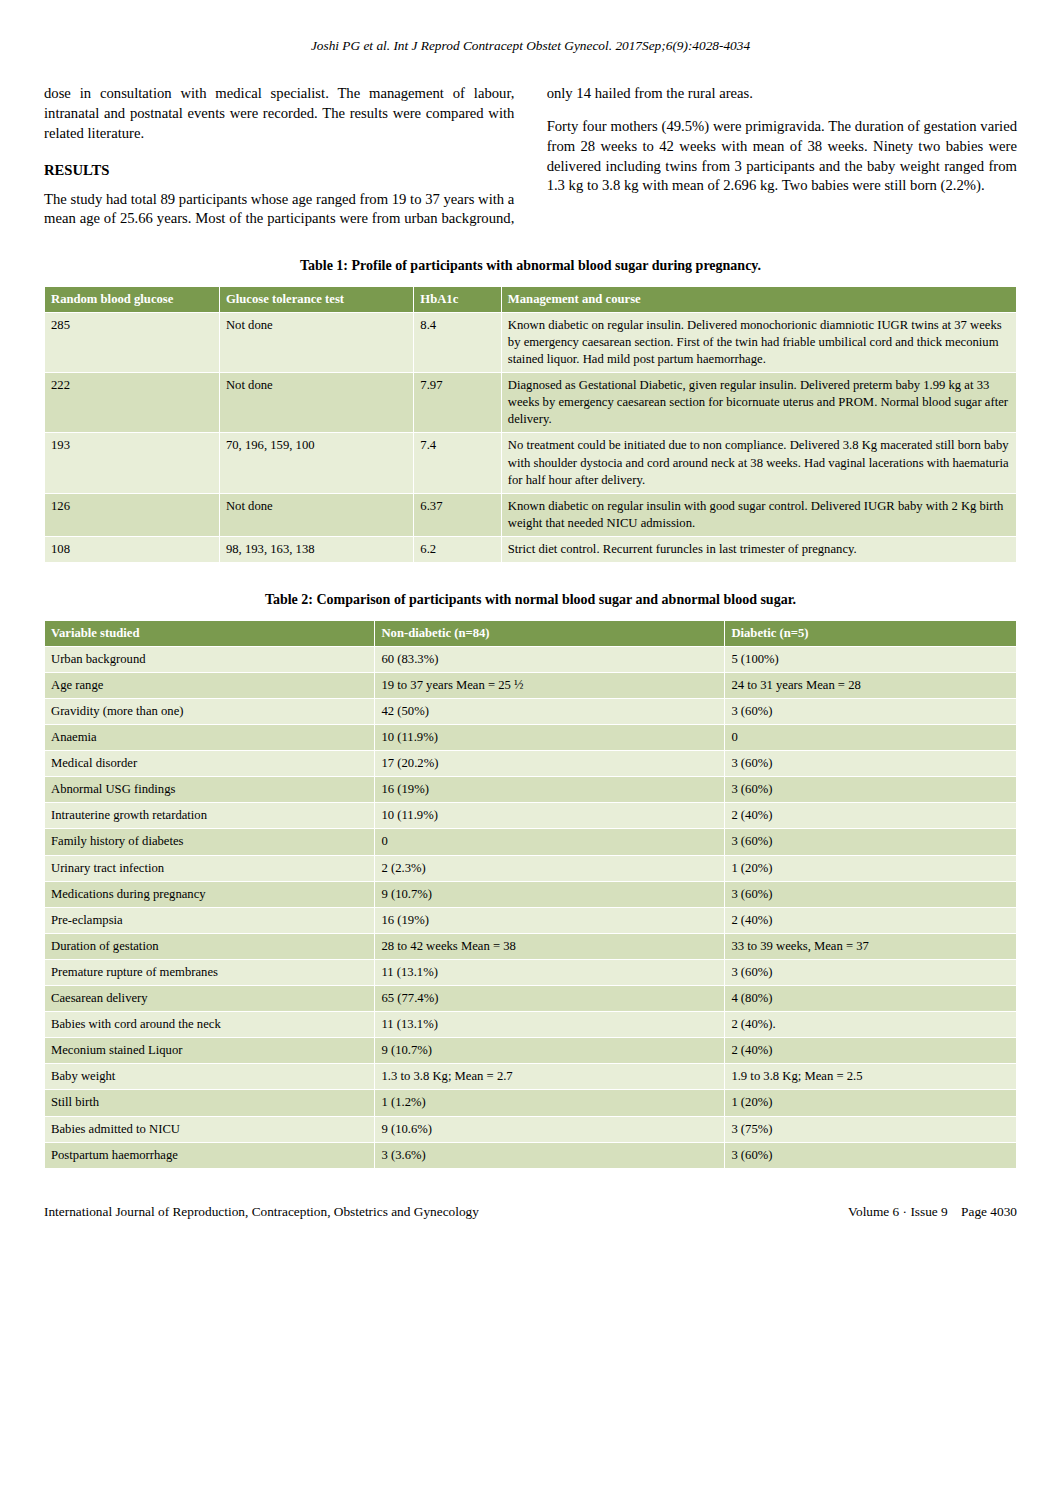Joshi PG et al. Int J Reprod Contracept Obstet Gynecol. 2017Sep;6(9):4028-4034
dose in consultation with medical specialist. The management of labour, intranatal and postnatal events were recorded. The results were compared with related literature.
Results
The study had total 89 participants whose age ranged from 19 to 37 years with a mean age of 25.66 years. Most of the participants were from urban background, only 14 hailed from the rural areas.
Forty four mothers (49.5%) were primigravida. The duration of gestation varied from 28 weeks to 42 weeks with mean of 38 weeks. Ninety two babies were delivered including twins from 3 participants and the baby weight ranged from 1.3 kg to 3.8 kg with mean of 2.696 kg. Two babies were still born (2.2%).
Table 1: Profile of participants with abnormal blood sugar during pregnancy.
| Random blood glucose | Glucose tolerance test | HbA1c | Management and course |
| --- | --- | --- | --- |
| 285 | Not done | 8.4 | Known diabetic on regular insulin. Delivered monochorionic diamniotic IUGR twins at 37 weeks by emergency caesarean section. First of the twin had friable umbilical cord and thick meconium stained liquor. Had mild post partum haemorrhage. |
| 222 | Not done | 7.97 | Diagnosed as Gestational Diabetic, given regular insulin. Delivered preterm baby 1.99 kg at 33 weeks by emergency caesarean section for bicornuate uterus and PROM. Normal blood sugar after delivery. |
| 193 | 70, 196, 159, 100 | 7.4 | No treatment could be initiated due to non compliance. Delivered 3.8 Kg macerated still born baby with shoulder dystocia and cord around neck at 38 weeks. Had vaginal lacerations with haematuria for half hour after delivery. |
| 126 | Not done | 6.37 | Known diabetic on regular insulin with good sugar control. Delivered IUGR baby with 2 Kg birth weight that needed NICU admission. |
| 108 | 98, 193, 163, 138 | 6.2 | Strict diet control. Recurrent furuncles in last trimester of pregnancy. |
Table 2: Comparison of participants with normal blood sugar and abnormal blood sugar.
| Variable studied | Non-diabetic (n=84) | Diabetic (n=5) |
| --- | --- | --- |
| Urban background | 60 (83.3%) | 5 (100%) |
| Age range | 19 to 37 years Mean = 25 ½ | 24 to 31 years Mean = 28 |
| Gravidity (more than one) | 42 (50%) | 3 (60%) |
| Anaemia | 10 (11.9%) | 0 |
| Medical disorder | 17 (20.2%) | 3 (60%) |
| Abnormal USG findings | 16 (19%) | 3 (60%) |
| Intrauterine growth retardation | 10 (11.9%) | 2 (40%) |
| Family history of diabetes | 0 | 3 (60%) |
| Urinary tract infection | 2 (2.3%) | 1 (20%) |
| Medications during pregnancy | 9 (10.7%) | 3 (60%) |
| Pre-eclampsia | 16 (19%) | 2 (40%) |
| Duration of gestation | 28 to 42 weeks Mean = 38 | 33 to 39 weeks, Mean = 37 |
| Premature rupture of membranes | 11 (13.1%) | 3 (60%) |
| Caesarean delivery | 65 (77.4%) | 4 (80%) |
| Babies with cord around the neck | 11 (13.1%) | 2 (40%). |
| Meconium stained Liquor | 9 (10.7%) | 2 (40%) |
| Baby weight | 1.3 to 3.8 Kg; Mean = 2.7 | 1.9 to 3.8 Kg; Mean = 2.5 |
| Still birth | 1 (1.2%) | 1 (20%) |
| Babies admitted to NICU | 9 (10.6%) | 3 (75%) |
| Postpartum haemorrhage | 3 (3.6%) | 3 (60%) |
International Journal of Reproduction, Contraception, Obstetrics and Gynecology
Volume 6 · Issue 9 Page 4030